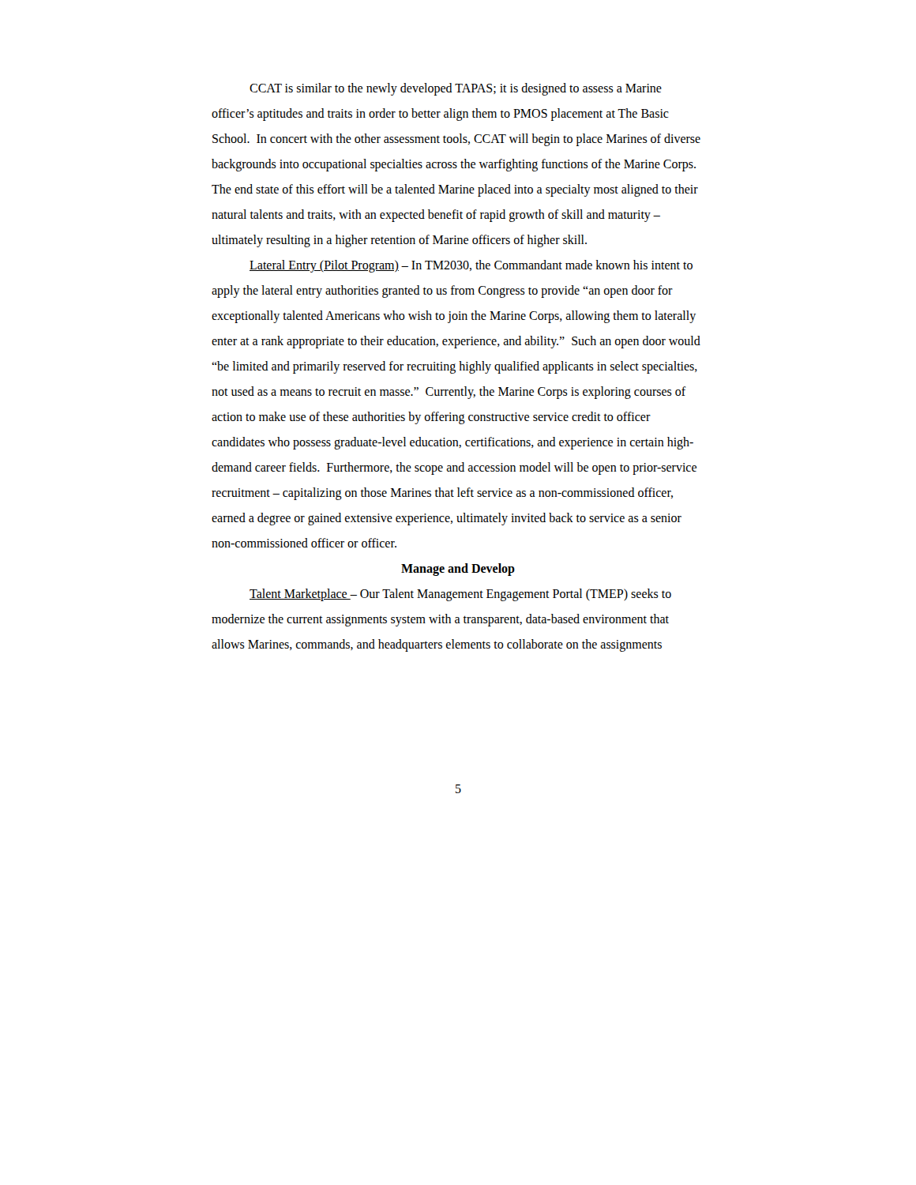CCAT is similar to the newly developed TAPAS; it is designed to assess a Marine officer’s aptitudes and traits in order to better align them to PMOS placement at The Basic School. In concert with the other assessment tools, CCAT will begin to place Marines of diverse backgrounds into occupational specialties across the warfighting functions of the Marine Corps. The end state of this effort will be a talented Marine placed into a specialty most aligned to their natural talents and traits, with an expected benefit of rapid growth of skill and maturity – ultimately resulting in a higher retention of Marine officers of higher skill.
Lateral Entry (Pilot Program) – In TM2030, the Commandant made known his intent to apply the lateral entry authorities granted to us from Congress to provide “an open door for exceptionally talented Americans who wish to join the Marine Corps, allowing them to laterally enter at a rank appropriate to their education, experience, and ability.” Such an open door would “be limited and primarily reserved for recruiting highly qualified applicants in select specialties, not used as a means to recruit en masse.” Currently, the Marine Corps is exploring courses of action to make use of these authorities by offering constructive service credit to officer candidates who possess graduate-level education, certifications, and experience in certain high-demand career fields. Furthermore, the scope and accession model will be open to prior-service recruitment – capitalizing on those Marines that left service as a non-commissioned officer, earned a degree or gained extensive experience, ultimately invited back to service as a senior non-commissioned officer or officer.
Manage and Develop
Talent Marketplace – Our Talent Management Engagement Portal (TMEP) seeks to modernize the current assignments system with a transparent, data-based environment that allows Marines, commands, and headquarters elements to collaborate on the assignments
5